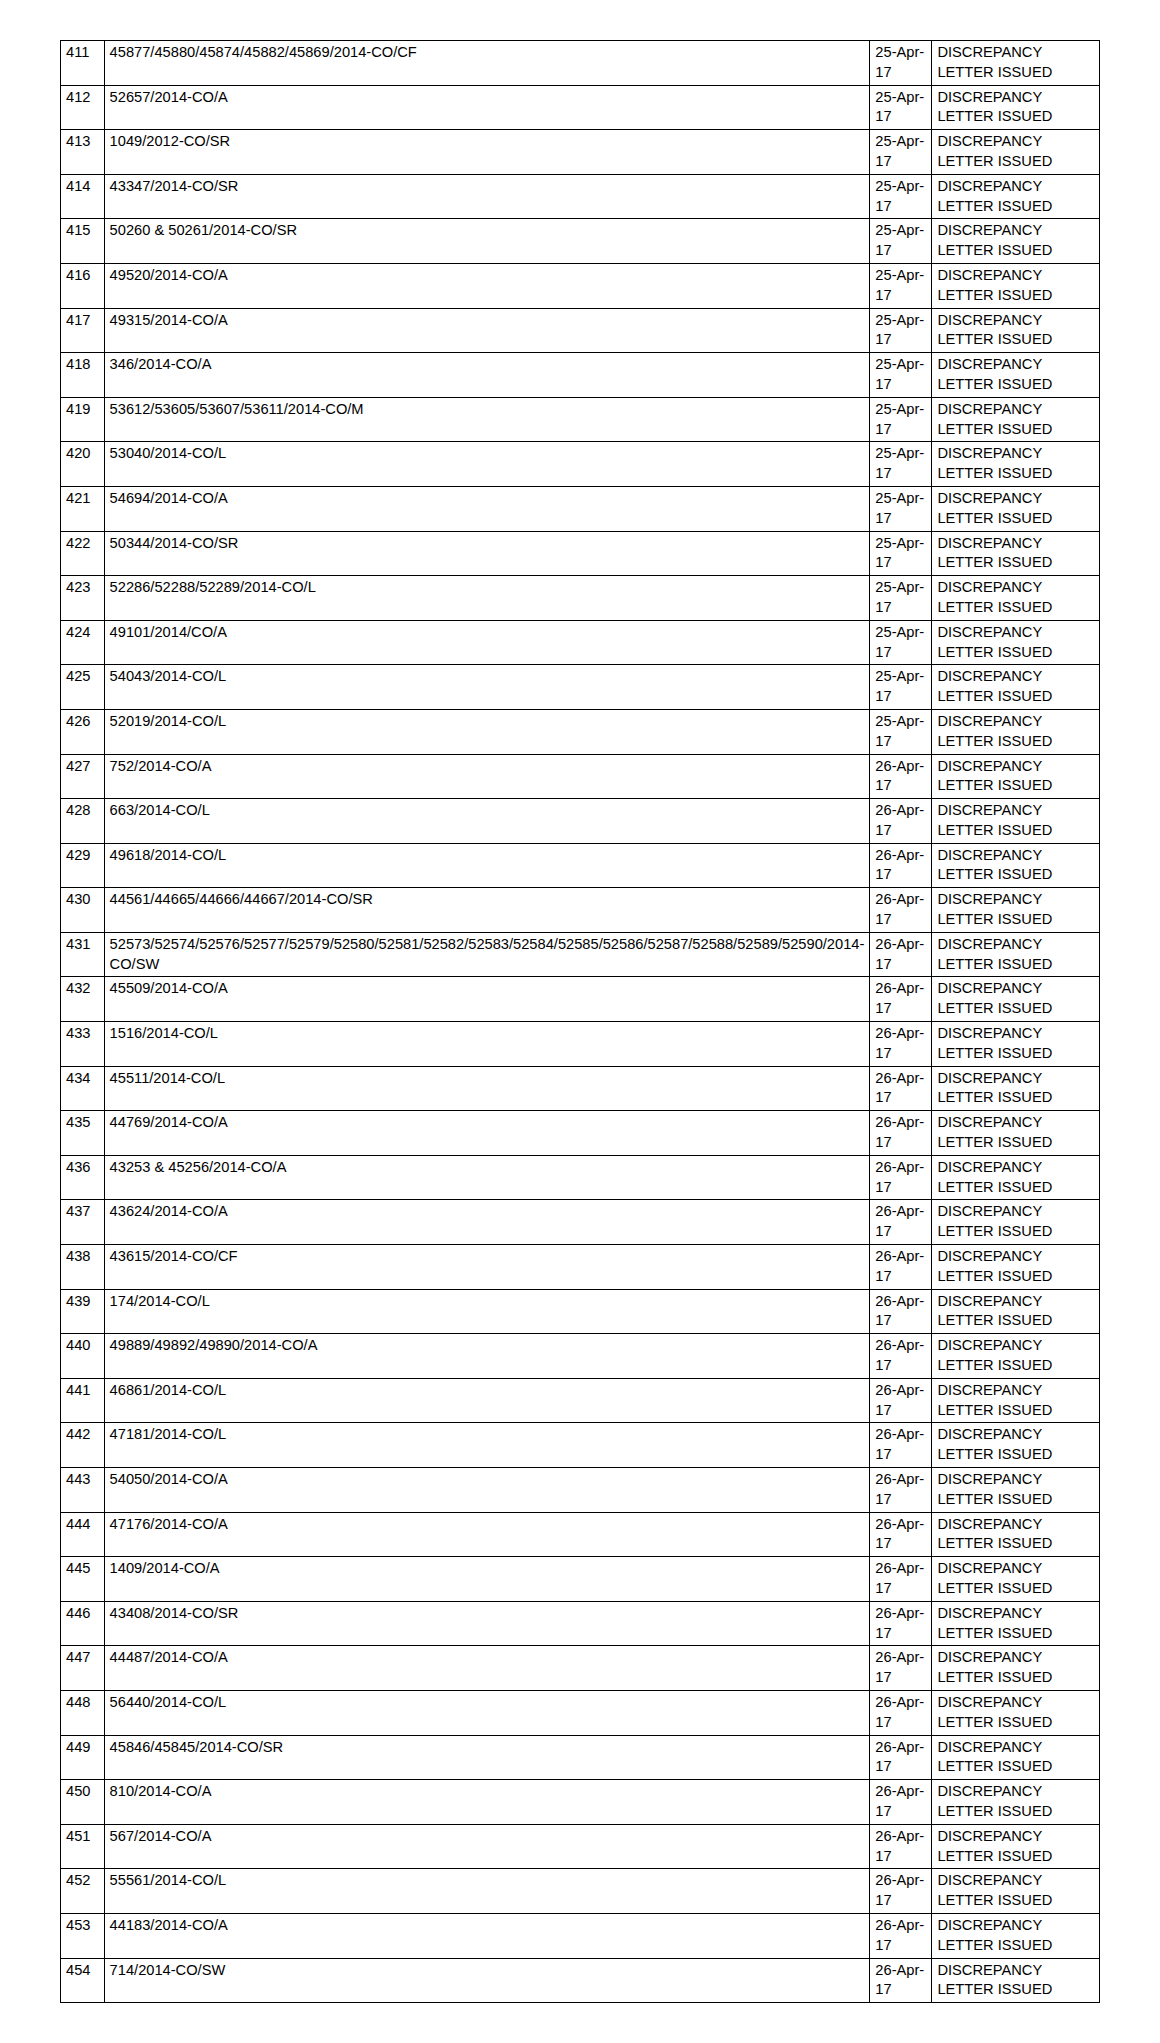| 411 | 45877/45880/45874/45882/45869/2014-CO/CF | 25-Apr-17 | DISCREPANCY LETTER ISSUED |
| 412 | 52657/2014-CO/A | 25-Apr-17 | DISCREPANCY LETTER ISSUED |
| 413 | 1049/2012-CO/SR | 25-Apr-17 | DISCREPANCY LETTER ISSUED |
| 414 | 43347/2014-CO/SR | 25-Apr-17 | DISCREPANCY LETTER ISSUED |
| 415 | 50260 & 50261/2014-CO/SR | 25-Apr-17 | DISCREPANCY LETTER ISSUED |
| 416 | 49520/2014-CO/A | 25-Apr-17 | DISCREPANCY LETTER ISSUED |
| 417 | 49315/2014-CO/A | 25-Apr-17 | DISCREPANCY LETTER ISSUED |
| 418 | 346/2014-CO/A | 25-Apr-17 | DISCREPANCY LETTER ISSUED |
| 419 | 53612/53605/53607/53611/2014-CO/M | 25-Apr-17 | DISCREPANCY LETTER ISSUED |
| 420 | 53040/2014-CO/L | 25-Apr-17 | DISCREPANCY LETTER ISSUED |
| 421 | 54694/2014-CO/A | 25-Apr-17 | DISCREPANCY LETTER ISSUED |
| 422 | 50344/2014-CO/SR | 25-Apr-17 | DISCREPANCY LETTER ISSUED |
| 423 | 52286/52288/52289/2014-CO/L | 25-Apr-17 | DISCREPANCY LETTER ISSUED |
| 424 | 49101/2014/CO/A | 25-Apr-17 | DISCREPANCY LETTER ISSUED |
| 425 | 54043/2014-CO/L | 25-Apr-17 | DISCREPANCY LETTER ISSUED |
| 426 | 52019/2014-CO/L | 25-Apr-17 | DISCREPANCY LETTER ISSUED |
| 427 | 752/2014-CO/A | 26-Apr-17 | DISCREPANCY LETTER ISSUED |
| 428 | 663/2014-CO/L | 26-Apr-17 | DISCREPANCY LETTER ISSUED |
| 429 | 49618/2014-CO/L | 26-Apr-17 | DISCREPANCY LETTER ISSUED |
| 430 | 44561/44665/44666/44667/2014-CO/SR | 26-Apr-17 | DISCREPANCY LETTER ISSUED |
| 431 | 52573/52574/52576/52577/52579/52580/52581/52582/52583/52584/52585/52586/52587/52588/52589/52590/2014-CO/SW | 26-Apr-17 | DISCREPANCY LETTER ISSUED |
| 432 | 45509/2014-CO/A | 26-Apr-17 | DISCREPANCY LETTER ISSUED |
| 433 | 1516/2014-CO/L | 26-Apr-17 | DISCREPANCY LETTER ISSUED |
| 434 | 45511/2014-CO/L | 26-Apr-17 | DISCREPANCY LETTER ISSUED |
| 435 | 44769/2014-CO/A | 26-Apr-17 | DISCREPANCY LETTER ISSUED |
| 436 | 43253 & 45256/2014-CO/A | 26-Apr-17 | DISCREPANCY LETTER ISSUED |
| 437 | 43624/2014-CO/A | 26-Apr-17 | DISCREPANCY LETTER ISSUED |
| 438 | 43615/2014-CO/CF | 26-Apr-17 | DISCREPANCY LETTER ISSUED |
| 439 | 174/2014-CO/L | 26-Apr-17 | DISCREPANCY LETTER ISSUED |
| 440 | 49889/49892/49890/2014-CO/A | 26-Apr-17 | DISCREPANCY LETTER ISSUED |
| 441 | 46861/2014-CO/L | 26-Apr-17 | DISCREPANCY LETTER ISSUED |
| 442 | 47181/2014-CO/L | 26-Apr-17 | DISCREPANCY LETTER ISSUED |
| 443 | 54050/2014-CO/A | 26-Apr-17 | DISCREPANCY LETTER ISSUED |
| 444 | 47176/2014-CO/A | 26-Apr-17 | DISCREPANCY LETTER ISSUED |
| 445 | 1409/2014-CO/A | 26-Apr-17 | DISCREPANCY LETTER ISSUED |
| 446 | 43408/2014-CO/SR | 26-Apr-17 | DISCREPANCY LETTER ISSUED |
| 447 | 44487/2014-CO/A | 26-Apr-17 | DISCREPANCY LETTER ISSUED |
| 448 | 56440/2014-CO/L | 26-Apr-17 | DISCREPANCY LETTER ISSUED |
| 449 | 45846/45845/2014-CO/SR | 26-Apr-17 | DISCREPANCY LETTER ISSUED |
| 450 | 810/2014-CO/A | 26-Apr-17 | DISCREPANCY LETTER ISSUED |
| 451 | 567/2014-CO/A | 26-Apr-17 | DISCREPANCY LETTER ISSUED |
| 452 | 55561/2014-CO/L | 26-Apr-17 | DISCREPANCY LETTER ISSUED |
| 453 | 44183/2014-CO/A | 26-Apr-17 | DISCREPANCY LETTER ISSUED |
| 454 | 714/2014-CO/SW | 26-Apr-17 | DISCREPANCY LETTER ISSUED |